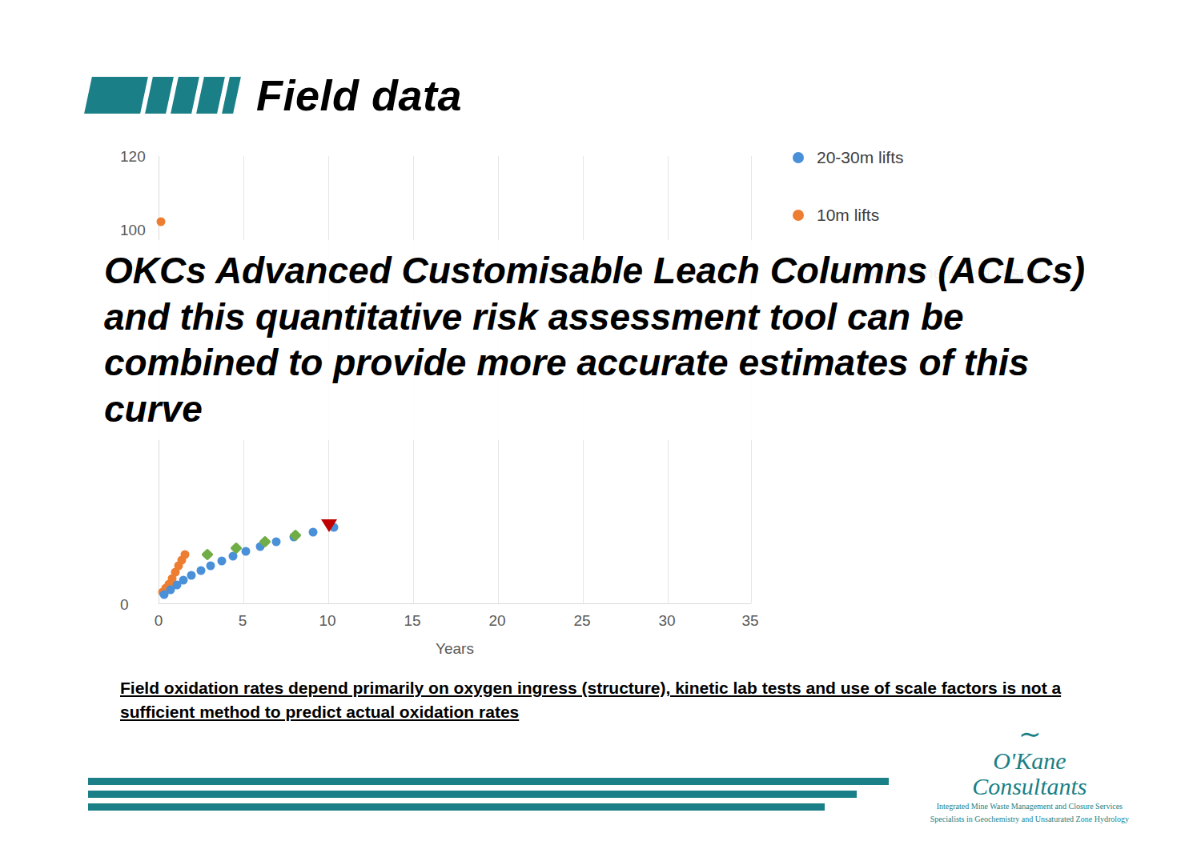Field data
120
100
0
0 5 10 15 20 25 30 35
Years
20-30m lifts
10m lifts
Linear (Kinetic test result)
OKCs Advanced Customisable Leach Columns (ACLCs) and this quantitative risk assessment tool can be combined to provide more accurate estimates of this curve
Field oxidation rates depend primarily on oxygen ingress (structure), kinetic lab tests and use of scale factors is not a sufficient method to predict actual oxidation rates
∼
O'Kane
Consultants
Integrated Mine Waste Management and Closure Services
Specialists in Geochemistry and Unsaturated Zone Hydrology